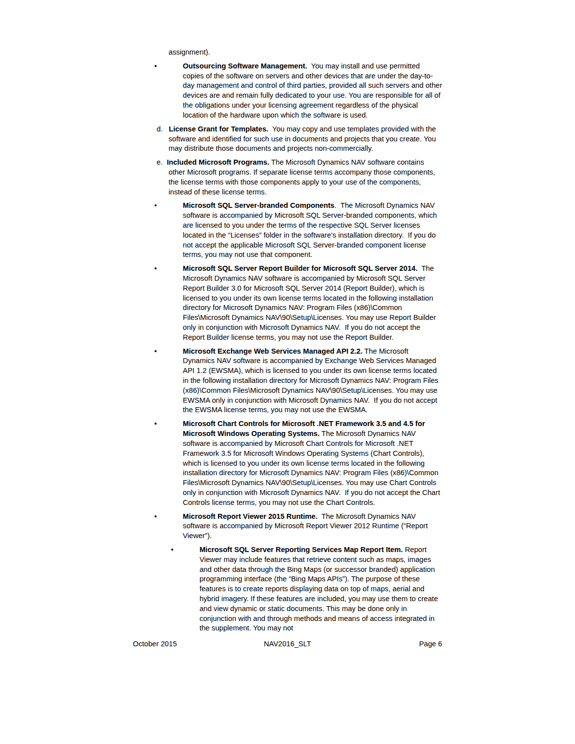assignment).
•Outsourcing Software Management. You may install and use permitted copies of the software on servers and other devices that are under the day-to-day management and control of third parties, provided all such servers and other devices are and remain fully dedicated to your use. You are responsible for all of the obligations under your licensing agreement regardless of the physical location of the hardware upon which the software is used.
d. License Grant for Templates. You may copy and use templates provided with the software and identified for such use in documents and projects that you create. You may distribute those documents and projects non-commercially.
e. Included Microsoft Programs. The Microsoft Dynamics NAV software contains other Microsoft programs. If separate license terms accompany those components, the license terms with those components apply to your use of the components, instead of these license terms.
•Microsoft SQL Server-branded Components. The Microsoft Dynamics NAV software is accompanied by Microsoft SQL Server-branded components, which are licensed to you under the terms of the respective SQL Server licenses located in the “Licenses” folder in the software’s installation directory. If you do not accept the applicable Microsoft SQL Server-branded component license terms, you may not use that component.
•Microsoft SQL Server Report Builder for Microsoft SQL Server 2014. The Microsoft Dynamics NAV software is accompanied by Microsoft SQL Server Report Builder 3.0 for Microsoft SQL Server 2014 (Report Builder), which is licensed to you under its own license terms located in the following installation directory for Microsoft Dynamics NAV: Program Files (x86)\Common Files\Microsoft Dynamics NAV\90\Setup\Licenses. You may use Report Builder only in conjunction with Microsoft Dynamics NAV. If you do not accept the Report Builder license terms, you may not use the Report Builder.
•Microsoft Exchange Web Services Managed API 2.2. The Microsoft Dynamics NAV software is accompanied by Exchange Web Services Managed API 1.2 (EWSMA), which is licensed to you under its own license terms located in the following installation directory for Microsoft Dynamics NAV: Program Files (x86)\Common Files\Microsoft Dynamics NAV\90\Setup\Licenses. You may use EWSMA only in conjunction with Microsoft Dynamics NAV. If you do not accept the EWSMA license terms, you may not use the EWSMA.
•Microsoft Chart Controls for Microsoft .NET Framework 3.5 and 4.5 for Microsoft Windows Operating Systems. The Microsoft Dynamics NAV software is accompanied by Microsoft Chart Controls for Microsoft .NET Framework 3.5 for Microsoft Windows Operating Systems (Chart Controls), which is licensed to you under its own license terms located in the following installation directory for Microsoft Dynamics NAV: Program Files (x86)\Common Files\Microsoft Dynamics NAV\90\Setup\Licenses. You may use Chart Controls only in conjunction with Microsoft Dynamics NAV. If you do not accept the Chart Controls license terms, you may not use the Chart Controls.
•Microsoft Report Viewer 2015 Runtime. The Microsoft Dynamics NAV software is accompanied by Microsoft Report Viewer 2012 Runtime (“Report Viewer”).
•Microsoft SQL Server Reporting Services Map Report Item. Report Viewer may include features that retrieve content such as maps, images and other data through the Bing Maps (or successor branded) application programming interface (the “Bing Maps APIs”). The purpose of these features is to create reports displaying data on top of maps, aerial and hybrid imagery. If these features are included, you may use them to create and view dynamic or static documents. This may be done only in conjunction with and through methods and means of access integrated in the supplement. You may not
October 2015
NAV2016_SLT
Page 6